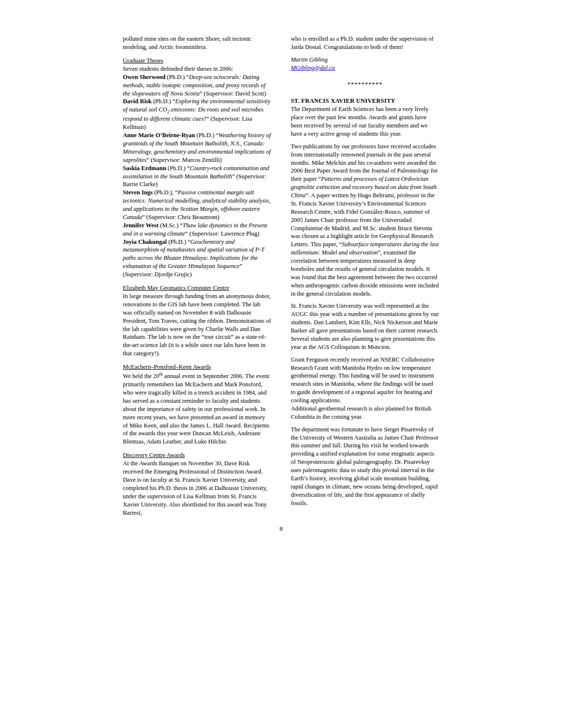polluted mine sites on the eastern Shore, salt tectonic modeling, and Arctic foraminifera.
Graduate Theses
Seven students defended their theses in 2006:
Owen Sherwood (Ph.D.) “Deep-sea octocorals: Dating methods, stable isotopic composition, and proxy records of the slopewaters off Nova Scotia” (Supervisor: David Scott)
David Risk (Ph.D.) “Exploring the environmental sensitivity of natural soil CO2 emissions: Do roots and soil microbes respond to different climatic cues?” (Supervisor: Lisa Kellman)
Anne Marie O’Beirne-Ryan (Ph.D.) “Weathering history of granitoids of the South Mountain Batholith, N.S., Canada: Mineralogy, geochemistry and environmental implications of saprolites” (Supervisor: Marcos Zentilli)
Saskia Erdmann (Ph.D.) “Country-rock contamination and assimilation in the South Mountain Batholith” (Supervisor: Barrie Clarke)
Steven Ings (Ph.D.), “Passive continental margin salt tectonics: Numerical modelling, analytical stability analysis, and applications to the Scotian Margin, offshore eastern Canada” (Supervisor: Chris Beaumont)
Jennifer West (M.Sc.) “Thaw lake dynamics in the Present and in a warming climate” (Supervisor: Lawrence Plug)
Joyia Chakungal (Ph.D.) “Geochemistry and metamorphism of metabasites and spatial variation of P-T paths across the Bhutan Himalaya: Implications for the exhumation of the Greater Himalayan Sequence” (Supervisor: Djordje Grujic)
Elizabeth May Geomatics Computer Centre
In large measure through funding from an anonymous donor, renovations to the GIS lab have been completed. The lab was officially named on November 8 with Dalhousie President, Tom Traves, cutting the ribbon. Demonstrations of the lab capabilities were given by Charlie Walls and Dan Rainham. The lab is now on the “tour circuit” as a state-of-the-art science lab (it is a while since our labs have been in that category!).
McEachern–Ponsford–Keen Awards
We held the 20th annual event in September 2006. The event primarily remembers Ian McEachern and Mark Ponsford, who were tragically killed in a trench accident in 1984, and has served as a constant reminder to faculty and students about the importance of safety in our professional work. In more recent years, we have presented an award in memory of Mike Keen, and also the James L. Hall Award. Recipients of the awards this year were Duncan McLeish, Andreane Blentzas, Adam Leather, and Luke Hilchie.
Discovery Centre Awards
At the Awards Banquet on November 30, Dave Risk received the Emerging Professional of Distinction Award. Dave is on faculty at St. Francis Xavier University, and completed his Ph.D. thesis in 2006 at Dalhousie University, under the supervision of Lisa Kellman from St. Francis Xavier University. Also shortlisted for this award was Tony Barresi,
who is enrolled as a Ph.D. student under the supervision of Jarda Dostal. Congratulations to both of them!
Martin Gibling
MGibling@dal.ca
**********
ST. FRANCIS XAVIER UNIVERSITY
The Department of Earth Sciences has been a very lively place over the past few months. Awards and grants have been received by several of our faculty members and we have a very active group of students this year.
Two publications by our professors have received accolades from internationally renowned journals in the past several months. Mike Melchin and his co-authors were awarded the 2006 Best Paper Award from the Journal of Paleontology for their paper “Patterns and processes of Latest Ordovician graptolite extinction and recovery based on data from South China”. A paper written by Hugo Beltrami, professor in the St. Francis Xavier University’s Environmental Sciences Research Centre, with Fidel González-Rouco, summer of 2005 James Chair professor from the Universidad Complutense de Madrid, and M.Sc. student Bruce Stevens was chosen as a highlight article for Geophysical Research Letters. This paper, “Subsurface temperatures during the last millennium: Model and observation”, examined the correlation between temperatures measured in deep boreholes and the results of general circulation models. It was found that the best agreement between the two occurred when anthropogenic carbon dioxide emissions were included in the general circulation models.
St. Francis Xavier University was well represented at the AUGC this year with a number of presentations given by our students. Dan Lambert, Kim Ells, Nick Nickerson and Marie Barker all gave presentations based on their current research. Several students are also planning to give presentations this year at the AGS Colloquium in Moncton.
Grant Ferguson recently received an NSERC Collaborative Research Grant with Manitoba Hydro on low temperature geothermal energy. This funding will be used to instrument research sites in Manitoba, where the findings will be used to guide development of a regional aquifer for heating and cooling applications.
Additional geothermal research is also planned for British Columbia in the coming year.
The department was fortunate to have Sergei Pisarevsky of the University of Western Australia as James Chair Professor this summer and fall. During his visit he worked towards providing a unified explanation for some enigmatic aspects of Neoproterozoic global paleogeography. Dr. Pisarevksy uses paleomagnetic data to study this pivotal interval in the Earth’s history, involving global scale mountain building, rapid changes in climate, new oceans being developed, rapid diversification of life, and the first appearance of shelly fossils.
8